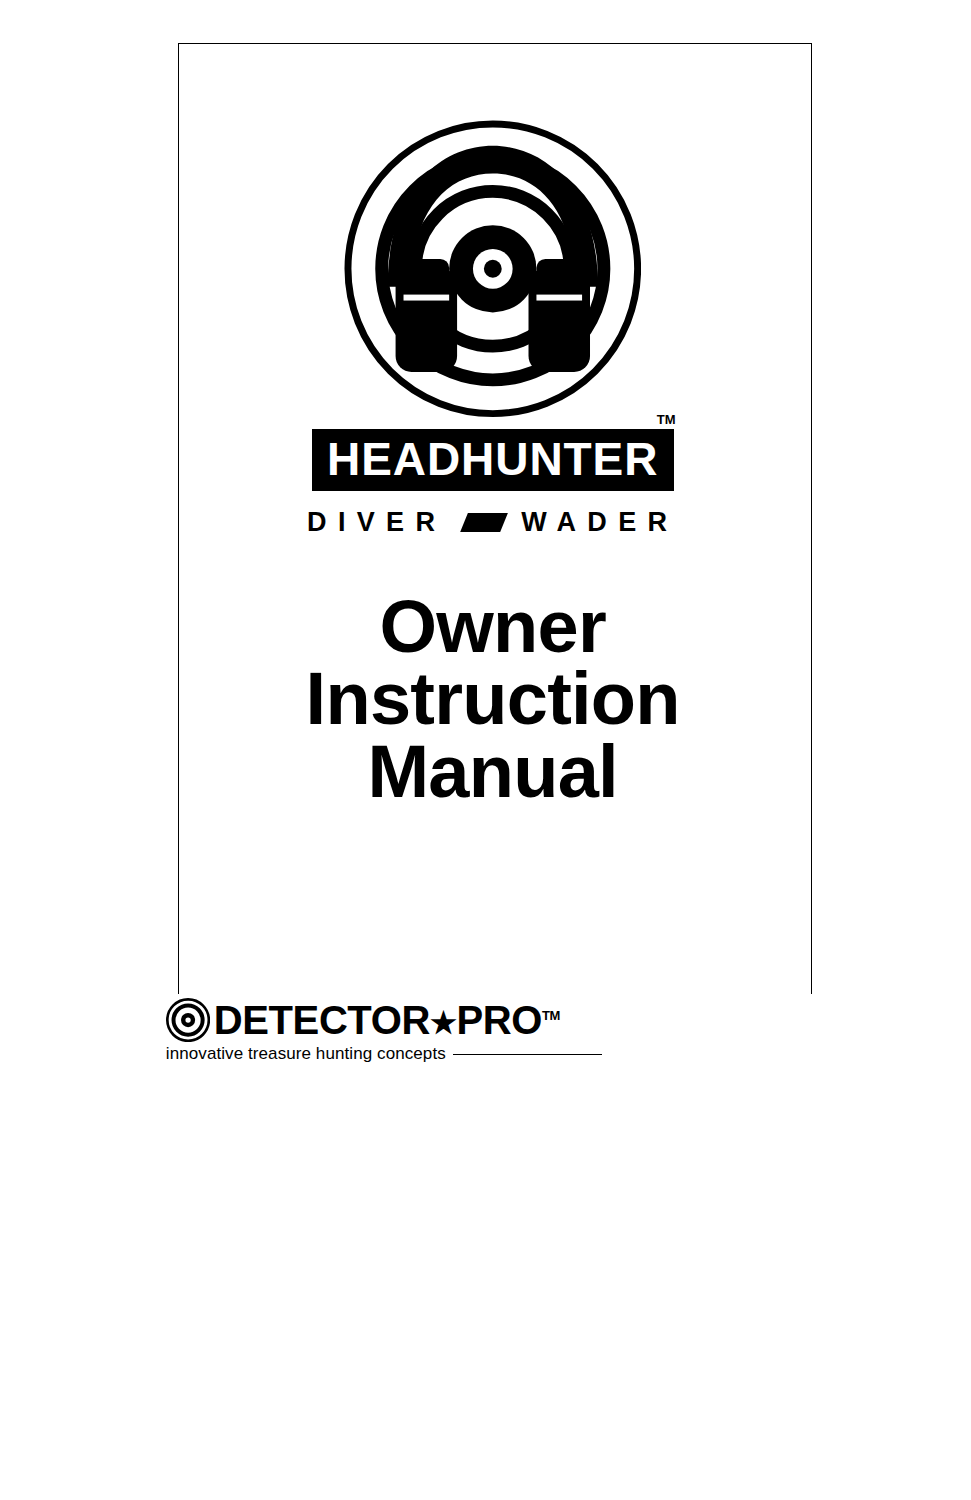HEADHUNTERTM
DIVER WADER
Owner
Instruction
Manual
DETECTOR★PROTM
innovative treasure hunting concepts